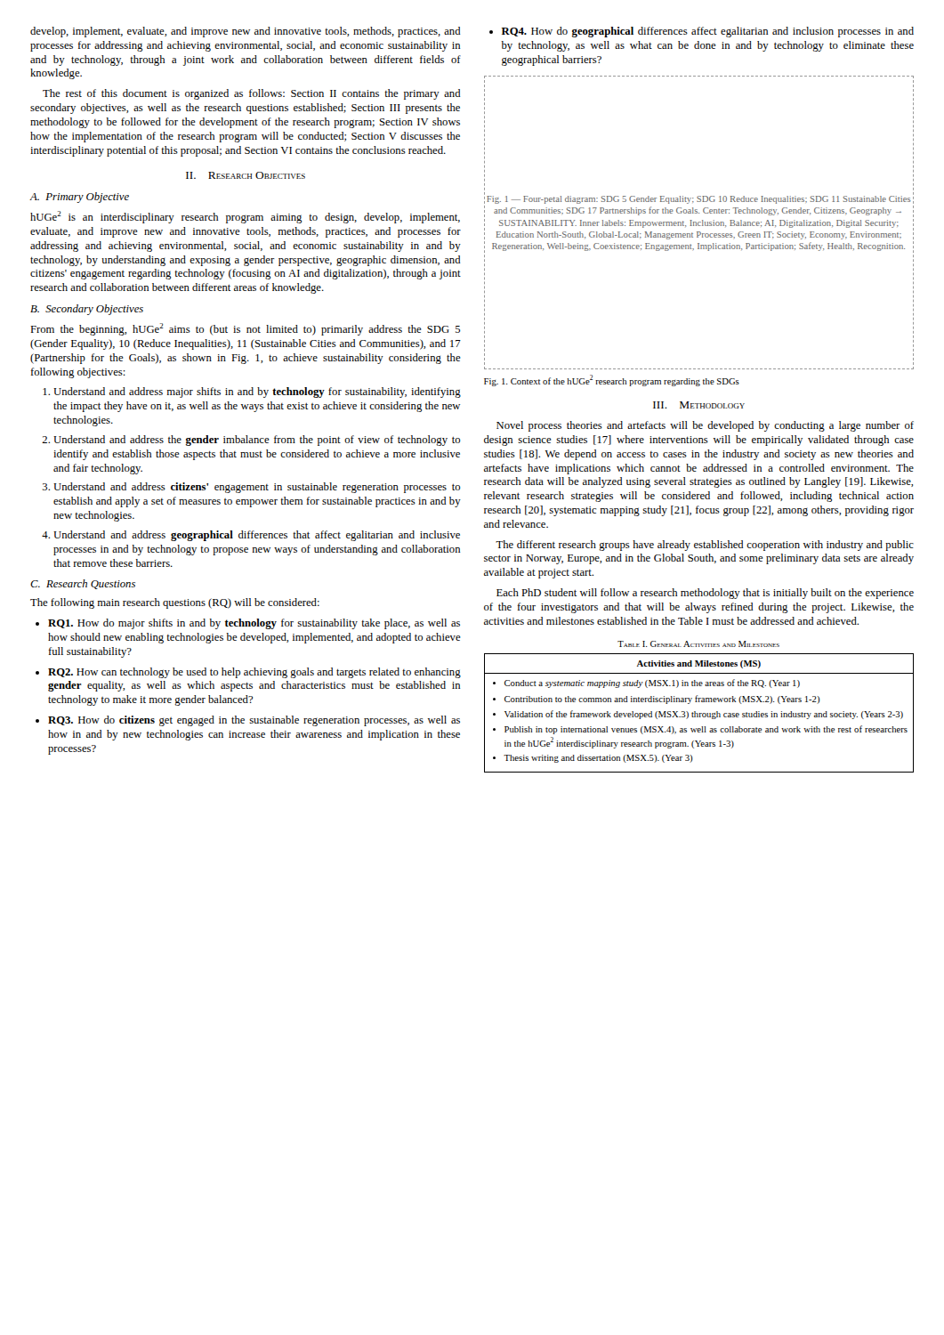develop, implement, evaluate, and improve new and innovative tools, methods, practices, and processes for addressing and achieving environmental, social, and economic sustainability in and by technology, through a joint work and collaboration between different fields of knowledge.
The rest of this document is organized as follows: Section II contains the primary and secondary objectives, as well as the research questions established; Section III presents the methodology to be followed for the development of the research program; Section IV shows how the implementation of the research program will be conducted; Section V discusses the interdisciplinary potential of this proposal; and Section VI contains the conclusions reached.
II. Research Objectives
A. Primary Objective
hUGe2 is an interdisciplinary research program aiming to design, develop, implement, evaluate, and improve new and innovative tools, methods, practices, and processes for addressing and achieving environmental, social, and economic sustainability in and by technology, by understanding and exposing a gender perspective, geographic dimension, and citizens' engagement regarding technology (focusing on AI and digitalization), through a joint research and collaboration between different areas of knowledge.
B. Secondary Objectives
From the beginning, hUGe2 aims to (but is not limited to) primarily address the SDG 5 (Gender Equality), 10 (Reduce Inequalities), 11 (Sustainable Cities and Communities), and 17 (Partnership for the Goals), as shown in Fig. 1, to achieve sustainability considering the following objectives:
Understand and address major shifts in and by technology for sustainability, identifying the impact they have on it, as well as the ways that exist to achieve it considering the new technologies.
Understand and address the gender imbalance from the point of view of technology to identify and establish those aspects that must be considered to achieve a more inclusive and fair technology.
Understand and address citizens' engagement in sustainable regeneration processes to establish and apply a set of measures to empower them for sustainable practices in and by new technologies.
Understand and address geographical differences that affect egalitarian and inclusive processes in and by technology to propose new ways of understanding and collaboration that remove these barriers.
C. Research Questions
The following main research questions (RQ) will be considered:
RQ1. How do major shifts in and by technology for sustainability take place, as well as how should new enabling technologies be developed, implemented, and adopted to achieve full sustainability?
RQ2. How can technology be used to help achieving goals and targets related to enhancing gender equality, as well as which aspects and characteristics must be established in technology to make it more gender balanced?
RQ3. How do citizens get engaged in the sustainable regeneration processes, as well as how in and by new technologies can increase their awareness and implication in these processes?
RQ4. How do geographical differences affect egalitarian and inclusion processes in and by technology, as well as what can be done in and by technology to eliminate these geographical barriers?
Fig. 1 — Four-petal diagram: SDG 5 Gender Equality; SDG 10 Reduce Inequalities; SDG 11 Sustainable Cities and Communities; SDG 17 Partnerships for the Goals. Center: Technology, Gender, Citizens, Geography → SUSTAINABILITY. Inner labels: Empowerment, Inclusion, Balance; AI, Digitalization, Digital Security; Education North-South, Global-Local; Management Processes, Green IT; Society, Economy, Environment; Regeneration, Well-being, Coexistence; Engagement, Implication, Participation; Safety, Health, Recognition.
Fig. 1. Context of the hUGe2 research program regarding the SDGs
III. Methodology
Novel process theories and artefacts will be developed by conducting a large number of design science studies [17] where interventions will be empirically validated through case studies [18]. We depend on access to cases in the industry and society as new theories and artefacts have implications which cannot be addressed in a controlled environment. The research data will be analyzed using several strategies as outlined by Langley [19]. Likewise, relevant research strategies will be considered and followed, including technical action research [20], systematic mapping study [21], focus group [22], among others, providing rigor and relevance.
The different research groups have already established cooperation with industry and public sector in Norway, Europe, and in the Global South, and some preliminary data sets are already available at project start.
Each PhD student will follow a research methodology that is initially built on the experience of the four investigators and that will be always refined during the project. Likewise, the activities and milestones established in the Table I must be addressed and achieved.
Table I. General Activities and Milestones
| Activities and Milestones (MS) |
| --- |
| Conduct a systematic mapping study (MSX.1) in the areas of the RQ. (Year 1) Contribution to the common and interdisciplinary framework (MSX.2). (Years 1-2) Validation of the framework developed (MSX.3) through case studies in industry and society. (Years 2-3) Publish in top international venues (MSX.4), as well as collaborate and work with the rest of researchers in the hUGe 2 interdisciplinary research program. (Years 1-3) Thesis writing and dissertation (MSX.5). (Year 3) |